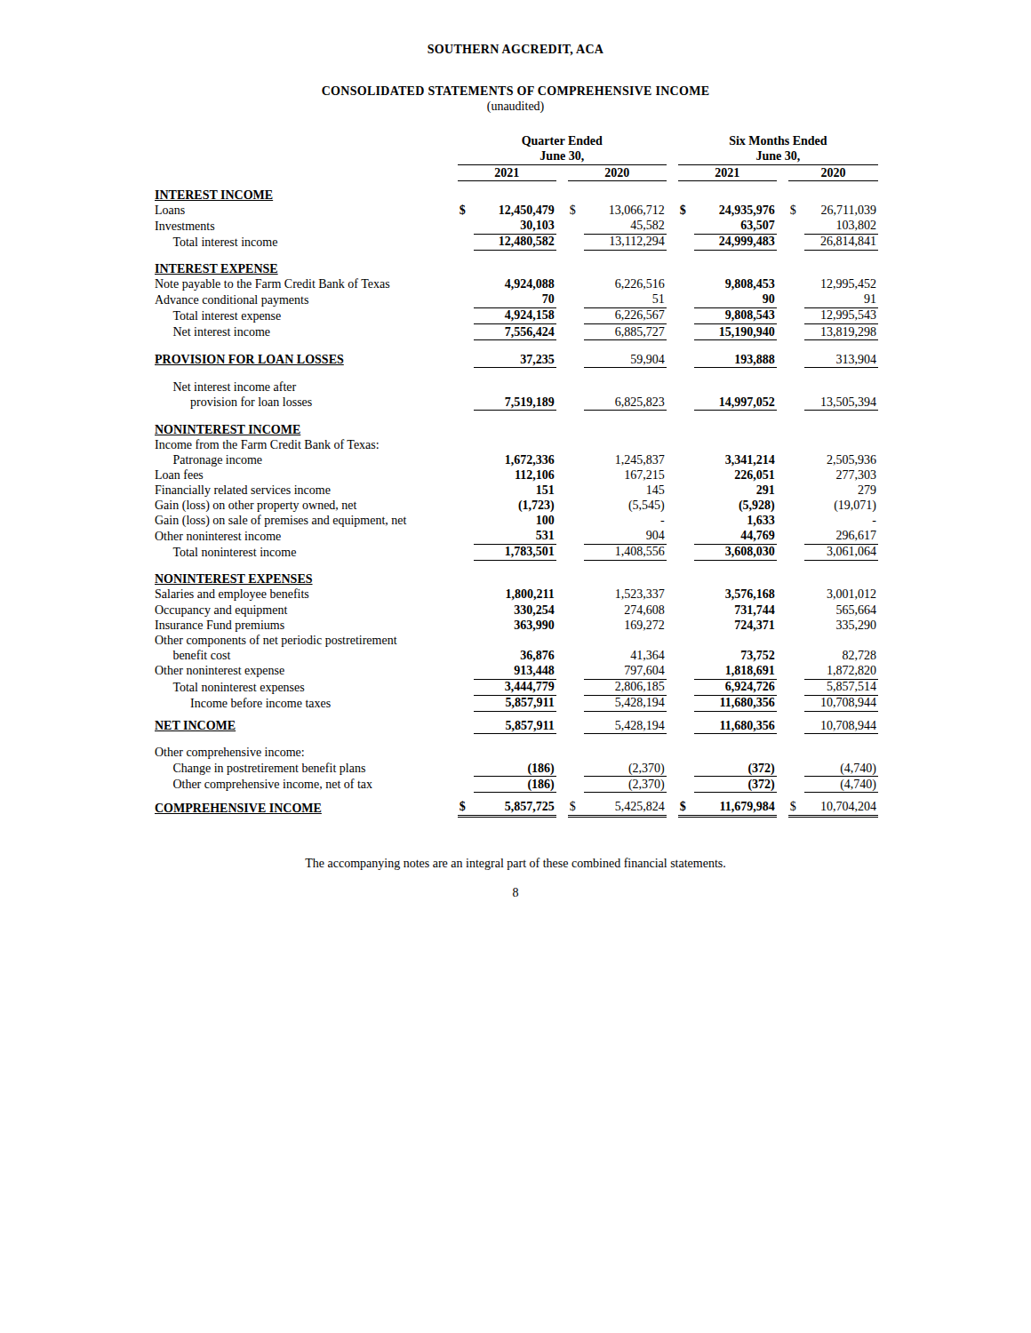SOUTHERN AGCREDIT, ACA
CONSOLIDATED STATEMENTS OF COMPREHENSIVE INCOME
(unaudited)
| | Quarter Ended | | Six Months Ended |
| | June 30, | | June 30, |
| | 2021 | | 2020 | | 2021 | | 2020 |
| INTEREST INCOME | |
| Loans | $ | 12,450,479 | | $ | 13,066,712 | | $ | 24,935,976 | | $ | 26,711,039 |
| Investments | | 30,103 | | | 45,582 | | | 63,507 | | | 103,802 |
| Total interest income | | 12,480,582 | | | 13,112,294 | | | 24,999,483 | | | 26,814,841 |
| INTEREST EXPENSE | |
| Note payable to the Farm Credit Bank of Texas | | 4,924,088 | | | 6,226,516 | | | 9,808,453 | | | 12,995,452 |
| Advance conditional payments | | 70 | | | 51 | | | 90 | | | 91 |
| Total interest expense | | 4,924,158 | | | 6,226,567 | | | 9,808,543 | | | 12,995,543 |
| Net interest income | | 7,556,424 | | | 6,885,727 | | | 15,190,940 | | | 13,819,298 |
| PROVISION FOR LOAN LOSSES | | 37,235 | | | 59,904 | | | 193,888 | | | 313,904 |
| Net interest income after | |
| provision for loan losses | | 7,519,189 | | | 6,825,823 | | | 14,997,052 | | | 13,505,394 |
| NONINTEREST INCOME | |
| Income from the Farm Credit Bank of Texas: | |
| Patronage income | | 1,672,336 | | | 1,245,837 | | | 3,341,214 | | | 2,505,936 |
| Loan fees | | 112,106 | | | 167,215 | | | 226,051 | | | 277,303 |
| Financially related services income | | 151 | | | 145 | | | 291 | | | 279 |
| Gain (loss) on other property owned, net | | (1,723) | | | (5,545) | | | (5,928) | | | (19,071) |
| Gain (loss) on sale of premises and equipment, net | | 100 | | | - | | | 1,633 | | | - |
| Other noninterest income | | 531 | | | 904 | | | 44,769 | | | 296,617 |
| Total noninterest income | | 1,783,501 | | | 1,408,556 | | | 3,608,030 | | | 3,061,064 |
| NONINTEREST EXPENSES | |
| Salaries and employee benefits | | 1,800,211 | | | 1,523,337 | | | 3,576,168 | | | 3,001,012 |
| Occupancy and equipment | | 330,254 | | | 274,608 | | | 731,744 | | | 565,664 |
| Insurance Fund premiums | | 363,990 | | | 169,272 | | | 724,371 | | | 335,290 |
| Other components of net periodic postretirement | |
| benefit cost | | 36,876 | | | 41,364 | | | 73,752 | | | 82,728 |
| Other noninterest expense | | 913,448 | | | 797,604 | | | 1,818,691 | | | 1,872,820 |
| Total noninterest expenses | | 3,444,779 | | | 2,806,185 | | | 6,924,726 | | | 5,857,514 |
| Income before income taxes | | 5,857,911 | | | 5,428,194 | | | 11,680,356 | | | 10,708,944 |
| NET INCOME | | 5,857,911 | | | 5,428,194 | | | 11,680,356 | | | 10,708,944 |
| Other comprehensive income: | |
| Change in postretirement benefit plans | | (186) | | | (2,370) | | | (372) | | | (4,740) |
| Other comprehensive income, net of tax | | (186) | | | (2,370) | | | (372) | | | (4,740) |
| COMPREHENSIVE INCOME | $ | 5,857,725 | | $ | 5,425,824 | | $ | 11,679,984 | | $ | 10,704,204 |
The accompanying notes are an integral part of these combined financial statements.
8